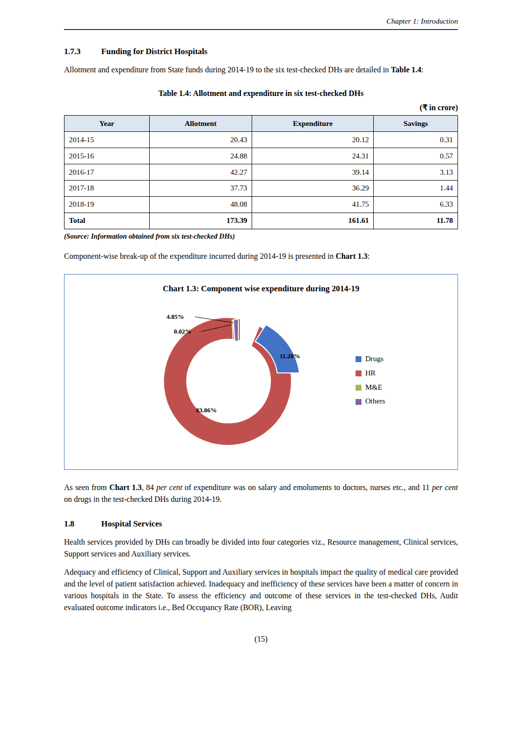Chapter 1: Introduction
1.7.3 Funding for District Hospitals
Allotment and expenditure from State funds during 2014-19 to the six test-checked DHs are detailed in Table 1.4:
Table 1.4: Allotment and expenditure in six test-checked DHs
(₹ in crore)
| Year | Allotment | Expenditure | Savings |
| --- | --- | --- | --- |
| 2014-15 | 20.43 | 20.12 | 0.31 |
| 2015-16 | 24.88 | 24.31 | 0.57 |
| 2016-17 | 42.27 | 39.14 | 3.13 |
| 2017-18 | 37.73 | 36.29 | 1.44 |
| 2018-19 | 48.08 | 41.75 | 6.33 |
| Total | 173.39 | 161.61 | 11.78 |
(Source: Information obtained from six test-checked DHs)
Component-wise break-up of the expenditure incurred during 2014-19 is presented in Chart 1.3:
Chart 1.3: Component wise expenditure during 2014-19
11.28% 83.86% 4.85% 0.02%
Drugs
HR
M&E
Others
As seen from Chart 1.3, 84 per cent of expenditure was on salary and emoluments to doctors, nurses etc., and 11 per cent on drugs in the test-checked DHs during 2014-19.
1.8 Hospital Services
Health services provided by DHs can broadly be divided into four categories viz., Resource management, Clinical services, Support services and Auxiliary services.
Adequacy and efficiency of Clinical, Support and Auxiliary services in hospitals impact the quality of medical care provided and the level of patient satisfaction achieved. Inadequacy and inefficiency of these services have been a matter of concern in various hospitals in the State. To assess the efficiency and outcome of these services in the test-checked DHs, Audit evaluated outcome indicators i.e., Bed Occupancy Rate (BOR), Leaving
(15)